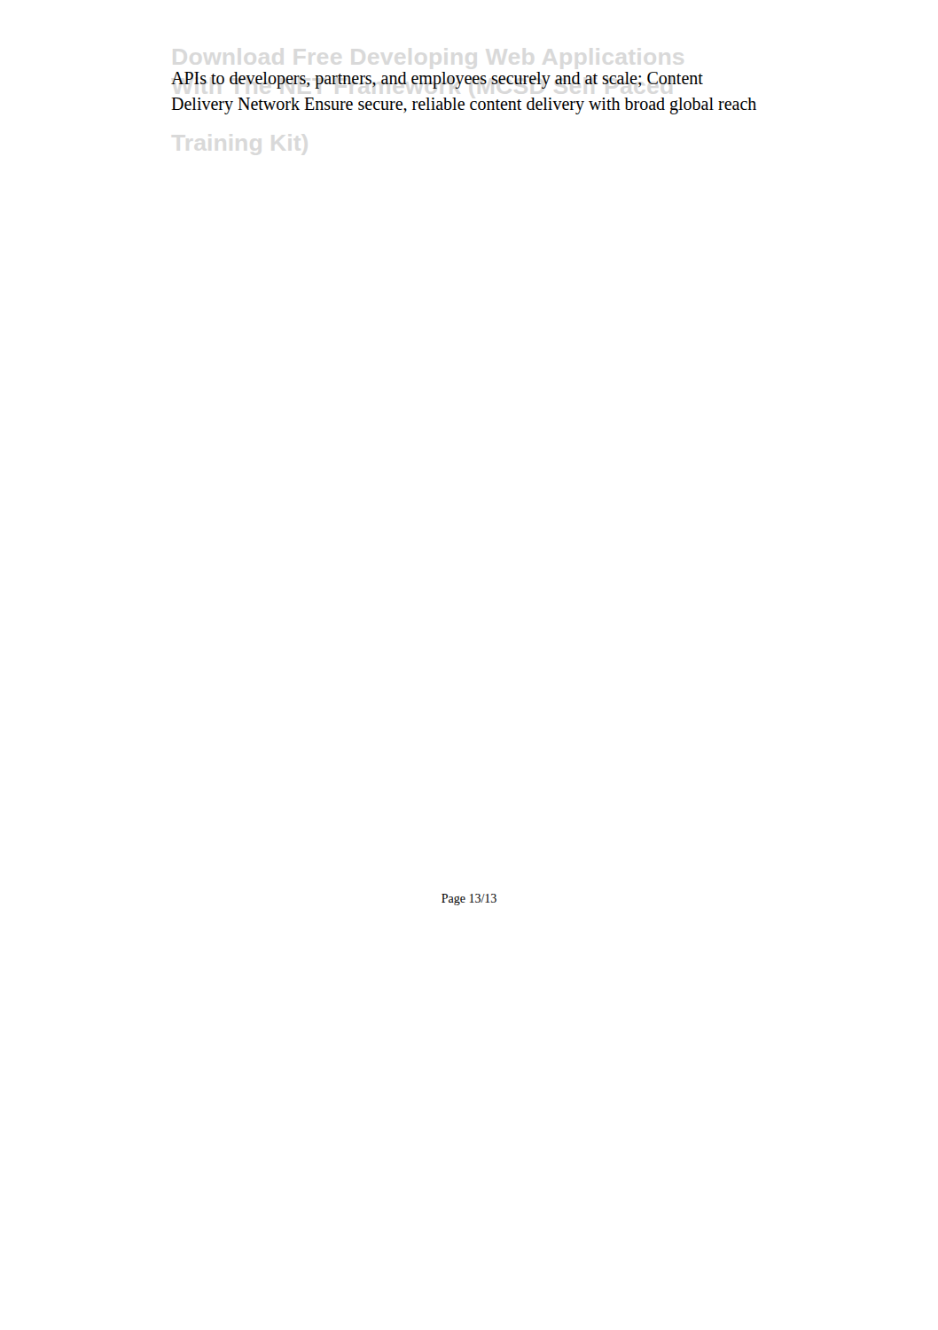Download Free Developing Web Applications With The NET Framework (MCSD Self Paced
Training Kit)
APIs to developers, partners, and employees securely and at scale; Content Delivery Network Ensure secure, reliable content delivery with broad global reach
Page 13/13